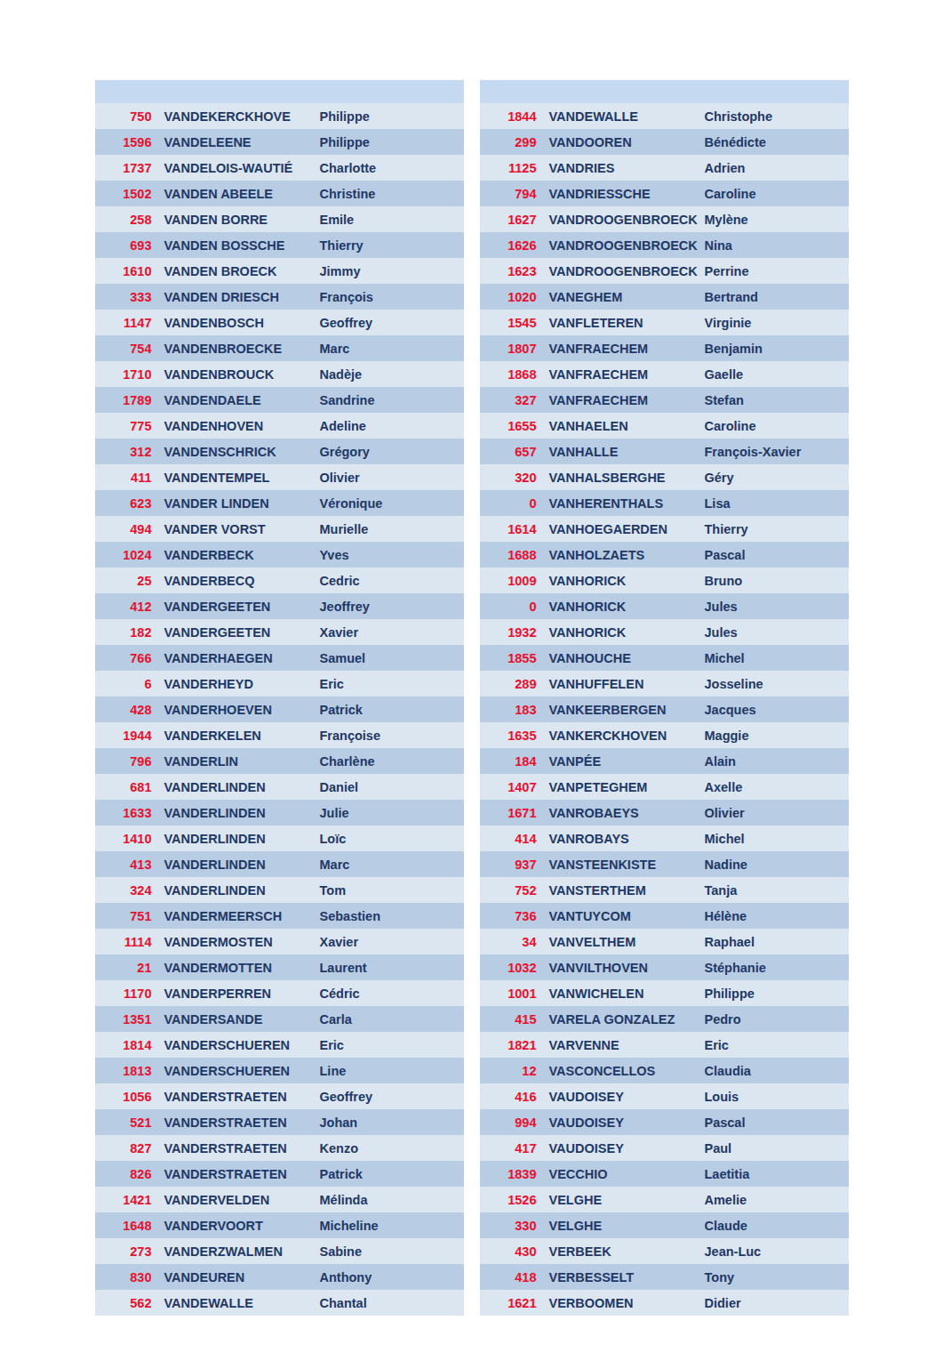| 750 | VANDEKERCKHOVE | Philippe | | 1844 | VANDEWALLE | Christophe |
| 1596 | VANDELEENE | Philippe | | 299 | VANDOOREN | Bénédicte |
| 1737 | VANDELOIS-WAUTIÉ | Charlotte | | 1125 | VANDRIES | Adrien |
| 1502 | VANDEN ABEELE | Christine | | 794 | VANDRIESSCHE | Caroline |
| 258 | VANDEN BORRE | Emile | | 1627 | VANDROOGENBROECK | Mylène |
| 693 | VANDEN BOSSCHE | Thierry | | 1626 | VANDROOGENBROECK | Nina |
| 1610 | VANDEN BROECK | Jimmy | | 1623 | VANDROOGENBROECK | Perrine |
| 333 | VANDEN DRIESCH | François | | 1020 | VANEGHEM | Bertrand |
| 1147 | VANDENBOSCH | Geoffrey | | 1545 | VANFLETEREN | Virginie |
| 754 | VANDENBROECKE | Marc | | 1807 | VANFRAECHEM | Benjamin |
| 1710 | VANDENBROUCK | Nadèje | | 1868 | VANFRAECHEM | Gaelle |
| 1789 | VANDENDAELE | Sandrine | | 327 | VANFRAECHEM | Stefan |
| 775 | VANDENHOVEN | Adeline | | 1655 | VANHAELEN | Caroline |
| 312 | VANDENSCHRICK | Grégory | | 657 | VANHALLE | François-Xavier |
| 411 | VANDENTEMPEL | Olivier | | 320 | VANHALSBERGHE | Géry |
| 623 | VANDER LINDEN | Véronique | | 0 | VANHERENTHALS | Lisa |
| 494 | VANDER VORST | Murielle | | 1614 | VANHOEGAERDEN | Thierry |
| 1024 | VANDERBECK | Yves | | 1688 | VANHOLZAETS | Pascal |
| 25 | VANDERBECQ | Cedric | | 1009 | VANHORICK | Bruno |
| 412 | VANDERGEETEN | Jeoffrey | | 0 | VANHORICK | Jules |
| 182 | VANDERGEETEN | Xavier | | 1932 | VANHORICK | Jules |
| 766 | VANDERHAEGEN | Samuel | | 1855 | VANHOUCHE | Michel |
| 6 | VANDERHEYD | Eric | | 289 | VANHUFFELEN | Josseline |
| 428 | VANDERHOEVEN | Patrick | | 183 | VANKEERBERGEN | Jacques |
| 1944 | VANDERKELEN | Françoise | | 1635 | VANKERCKHOVEN | Maggie |
| 796 | VANDERLIN | Charlène | | 184 | VANPÉE | Alain |
| 681 | VANDERLINDEN | Daniel | | 1407 | VANPETEGHEM | Axelle |
| 1633 | VANDERLINDEN | Julie | | 1671 | VANROBAEYS | Olivier |
| 1410 | VANDERLINDEN | Loïc | | 414 | VANROBAYS | Michel |
| 413 | VANDERLINDEN | Marc | | 937 | VANSTEENKISTE | Nadine |
| 324 | VANDERLINDEN | Tom | | 752 | VANSTERTHEM | Tanja |
| 751 | VANDERMEERSCH | Sebastien | | 736 | VANTUYCOM | Hélène |
| 1114 | VANDERMOSTEN | Xavier | | 34 | VANVELTHEM | Raphael |
| 21 | VANDERMOTTEN | Laurent | | 1032 | VANVILTHOVEN | Stéphanie |
| 1170 | VANDERPERREN | Cédric | | 1001 | VANWICHELEN | Philippe |
| 1351 | VANDERSANDE | Carla | | 415 | VARELA GONZALEZ | Pedro |
| 1814 | VANDERSCHUEREN | Eric | | 1821 | VARVENNE | Eric |
| 1813 | VANDERSCHUEREN | Line | | 12 | VASCONCELLOS | Claudia |
| 1056 | VANDERSTRAETEN | Geoffrey | | 416 | VAUDOISEY | Louis |
| 521 | VANDERSTRAETEN | Johan | | 994 | VAUDOISEY | Pascal |
| 827 | VANDERSTRAETEN | Kenzo | | 417 | VAUDOISEY | Paul |
| 826 | VANDERSTRAETEN | Patrick | | 1839 | VECCHIO | Laetitia |
| 1421 | VANDERVELDEN | Mélinda | | 1526 | VELGHE | Amelie |
| 1648 | VANDERVOORT | Micheline | | 330 | VELGHE | Claude |
| 273 | VANDERZWALMEN | Sabine | | 430 | VERBEEK | Jean-Luc |
| 830 | VANDEUREN | Anthony | | 418 | VERBESSELT | Tony |
| 562 | VANDEWALLE | Chantal | | 1621 | VERBOOMEN | Didier |